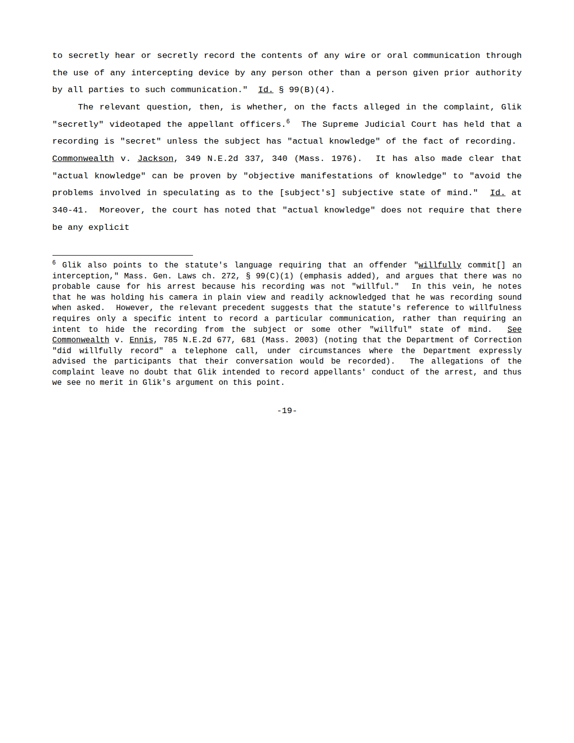to secretly hear or secretly record the contents of any wire or oral communication through the use of any intercepting device by any person other than a person given prior authority by all parties to such communication." Id. § 99(B)(4).
The relevant question, then, is whether, on the facts alleged in the complaint, Glik "secretly" videotaped the appellant officers.6 The Supreme Judicial Court has held that a recording is "secret" unless the subject has "actual knowledge" of the fact of recording. Commonwealth v. Jackson, 349 N.E.2d 337, 340 (Mass. 1976). It has also made clear that "actual knowledge" can be proven by "objective manifestations of knowledge" to "avoid the problems involved in speculating as to the [subject's] subjective state of mind." Id. at 340-41. Moreover, the court has noted that "actual knowledge" does not require that there be any explicit
6 Glik also points to the statute's language requiring that an offender "willfully commit[] an interception," Mass. Gen. Laws ch. 272, § 99(C)(1) (emphasis added), and argues that there was no probable cause for his arrest because his recording was not "willful." In this vein, he notes that he was holding his camera in plain view and readily acknowledged that he was recording sound when asked. However, the relevant precedent suggests that the statute's reference to willfulness requires only a specific intent to record a particular communication, rather than requiring an intent to hide the recording from the subject or some other "willful" state of mind. See Commonwealth v. Ennis, 785 N.E.2d 677, 681 (Mass. 2003) (noting that the Department of Correction "did willfully record" a telephone call, under circumstances where the Department expressly advised the participants that their conversation would be recorded). The allegations of the complaint leave no doubt that Glik intended to record appellants' conduct of the arrest, and thus we see no merit in Glik's argument on this point.
-19-